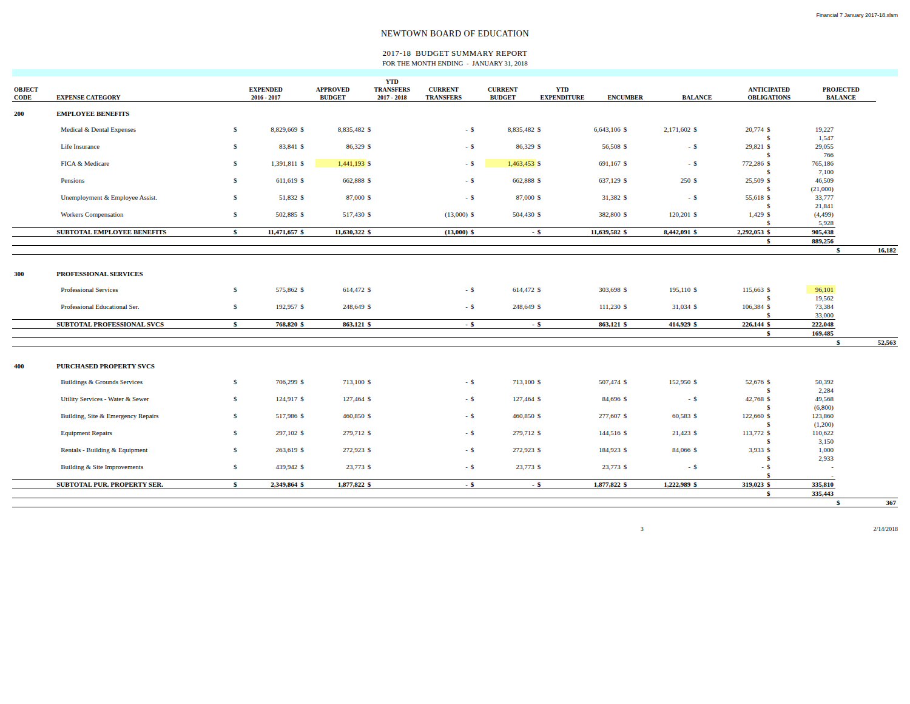Financial 7 January 2017-18.xlsm
NEWTOWN BOARD OF EDUCATION
2017-18 BUDGET SUMMARY REPORT
FOR THE MONTH ENDING - JANUARY 31, 2018
| | | | | YTD | | | | | | | |
| --- | --- | --- | --- | --- | --- | --- | --- | --- | --- | --- | --- |
| OBJECT | | EXPENDED | APPROVED | TRANSFERS | CURRENT | CURRENT | YTD | | | ANTICIPATED | PROJECTED |
| CODE | EXPENSE CATEGORY | 2016 - 2017 | BUDGET | 2017 - 2018 | TRANSFERS | BUDGET | EXPENDITURE | ENCUMBER | BALANCE | OBLIGATIONS | BALANCE |
| 200 | EMPLOYEE BENEFITS | |
| | Medical & Dental Expenses | $ | 8,829,669 | $ | 8,835,482 | $ | - | $ | 8,835,482 | $ | 6,643,106 | $ | 2,171,602 | $ | 20,774 | $ | 19,227 |
| | | | | | $ | 1,547 |
| | Life Insurance | $ | 83,841 | $ | 86,329 | $ | - | $ | 86,329 | $ | 56,508 | $ | - | $ | 29,821 | $ | 29,055 |
| | | | $ | 766 |
| | FICA & Medicare | $ | 1,391,811 | $ | 1,441,193 | $ | - | $ | 1,463,453 | $ | 691,167 | $ | - | $ | 772,286 | $ | 765,186 |
| | | | $ | 7,100 |
| | Pensions | $ | 611,619 | $ | 662,888 | $ | - | $ | 662,888 | $ | 637,129 | $ | 250 | $ | 25,509 | $ | 46,509 |
| | | | $ | (21,000) |
| | Unemployment & Employee Assist. | $ | 51,832 | $ | 87,000 | $ | - | $ | 87,000 | $ | 31,382 | $ | - | $ | 55,618 | $ | 33,777 |
| | | | $ | 21,841 |
| | Workers Compensation | $ | 502,885 | $ | 517,430 | $ | (13,000) | $ | 504,430 | $ | 382,800 | $ | 120,201 | $ | 1,429 | $ | (4,499) |
| | | | $ | 5,928 |
| | SUBTOTAL EMPLOYEE BENEFITS | $ | 11,471,657 | $ | 11,630,322 | $ | (13,000) | $ | - | $ | 11,639,582 | $ | 8,442,091 | $ | 2,292,053 | $ | 905,438 |
| | | | $ | 889,256 |
| | | | $ | 16,182 |
| 300 | PROFESSIONAL SERVICES | |
| | Professional Services | $ | 575,862 | $ | 614,472 | $ | - | $ | 614,472 | $ | 303,698 | $ | 195,110 | $ | 115,663 | $ | 96,101 |
| | | | $ | 19,562 |
| | Professional Educational Ser. | $ | 192,957 | $ | 248,649 | $ | - | $ | 248,649 | $ | 111,230 | $ | 31,034 | $ | 106,384 | $ | 73,384 |
| | | | $ | 33,000 |
| | SUBTOTAL PROFESSIONAL SVCS | $ | 768,820 | $ | 863,121 | $ | - | $ | - | $ | 863,121 | $ | 414,929 | $ | 226,144 | $ | 222,048 |
| | | | $ | 169,485 |
| | | | $ | 52,563 |
| 400 | PURCHASED PROPERTY SVCS | |
| | Buildings & Grounds Services | $ | 706,299 | $ | 713,100 | $ | - | $ | 713,100 | $ | 507,474 | $ | 152,950 | $ | 52,676 | $ | 50,392 |
| | | | $ | 2,284 |
| | Utility Services - Water & Sewer | $ | 124,917 | $ | 127,464 | $ | - | $ | 127,464 | $ | 84,696 | $ | - | $ | 42,768 | $ | 49,568 |
| | | | $ | (6,800) |
| | Building, Site & Emergency Repairs | $ | 517,986 | $ | 460,850 | $ | - | $ | 460,850 | $ | 277,607 | $ | 60,583 | $ | 122,660 | $ | 123,860 |
| | | | $ | (1,200) |
| | Equipment Repairs | $ | 297,102 | $ | 279,712 | $ | - | $ | 279,712 | $ | 144,516 | $ | 21,423 | $ | 113,772 | $ | 110,622 |
| | | | $ | 3,150 |
| | Rentals - Building & Equipment | $ | 263,619 | $ | 272,923 | $ | - | $ | 272,923 | $ | 184,923 | $ | 84,066 | $ | 3,933 | $ | 1,000 |
| | | | $ | 2,933 |
| | Building & Site Improvements | $ | 439,942 | $ | 23,773 | $ | - | $ | 23,773 | $ | 23,773 | $ | - | $ | - | $ | - |
| | | | $ | - |
| | SUBTOTAL PUR. PROPERTY SER. | $ | 2,349,864 | $ | 1,877,822 | $ | - | $ | - | $ | 1,877,822 | $ | 1,222,989 | $ | 319,023 | $ | 335,810 |
| | | | $ | 335,443 |
| | | | $ | 367 |
3
2/14/2018